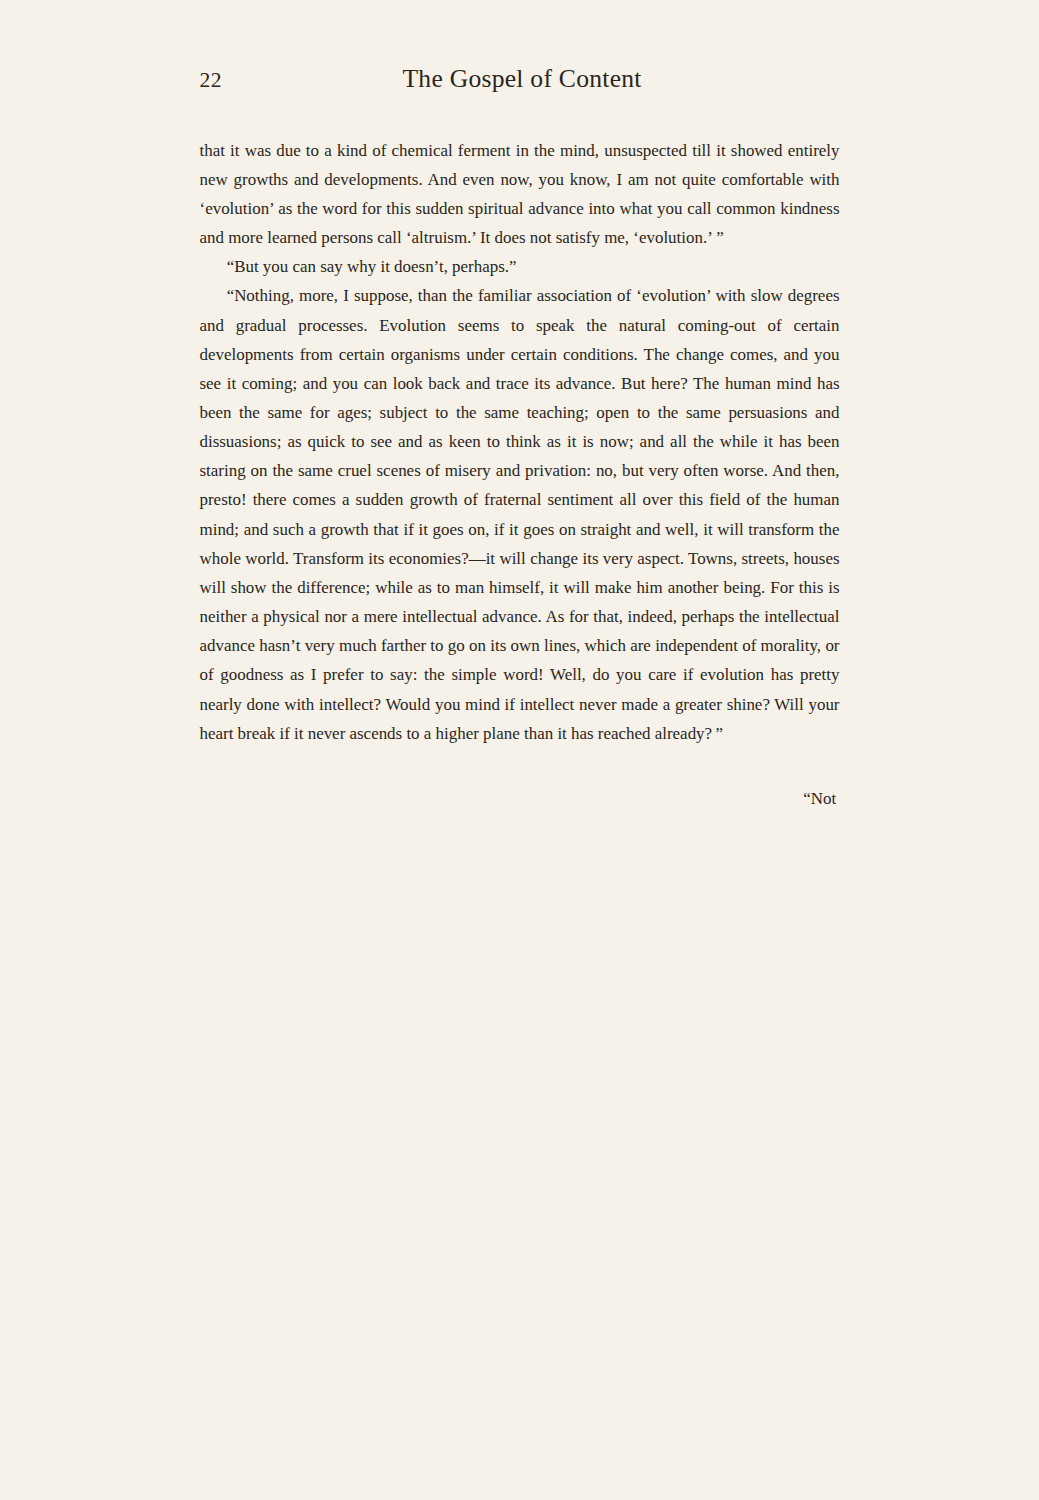22
The Gospel of Content
that it was due to a kind of chemical ferment in the mind, unsuspected till it showed entirely new growths and developments. And even now, you know, I am not quite comfortable with ‘evolution’ as the word for this sudden spiritual advance into what you call common kindness and more learned persons call ‘altruism.’ It does not satisfy me, ‘evolution.’ ”
“But you can say why it doesn’t, perhaps.”
“Nothing, more, I suppose, than the familiar association of ‘evolution’ with slow degrees and gradual processes. Evolution seems to speak the natural coming-out of certain developments from certain organisms under certain conditions. The change comes, and you see it coming; and you can look back and trace its advance. But here? The human mind has been the same for ages; subject to the same teaching; open to the same persuasions and dissuasions; as quick to see and as keen to think as it is now; and all the while it has been staring on the same cruel scenes of misery and privation: no, but very often worse. And then, presto! there comes a sudden growth of fraternal sentiment all over this field of the human mind; and such a growth that if it goes on, if it goes on straight and well, it will transform the whole world. Transform its economies?—it will change its very aspect. Towns, streets, houses will show the difference; while as to man himself, it will make him another being. For this is neither a physical nor a mere intellectual advance. As for that, indeed, perhaps the intellectual advance hasn’t very much farther to go on its own lines, which are independent of morality, or of goodness as I prefer to say: the simple word! Well, do you care if evolution has pretty nearly done with intellect? Would you mind if intellect never made a greater shine? Will your heart break if it never ascends to a higher plane than it has reached already? ”
“Not